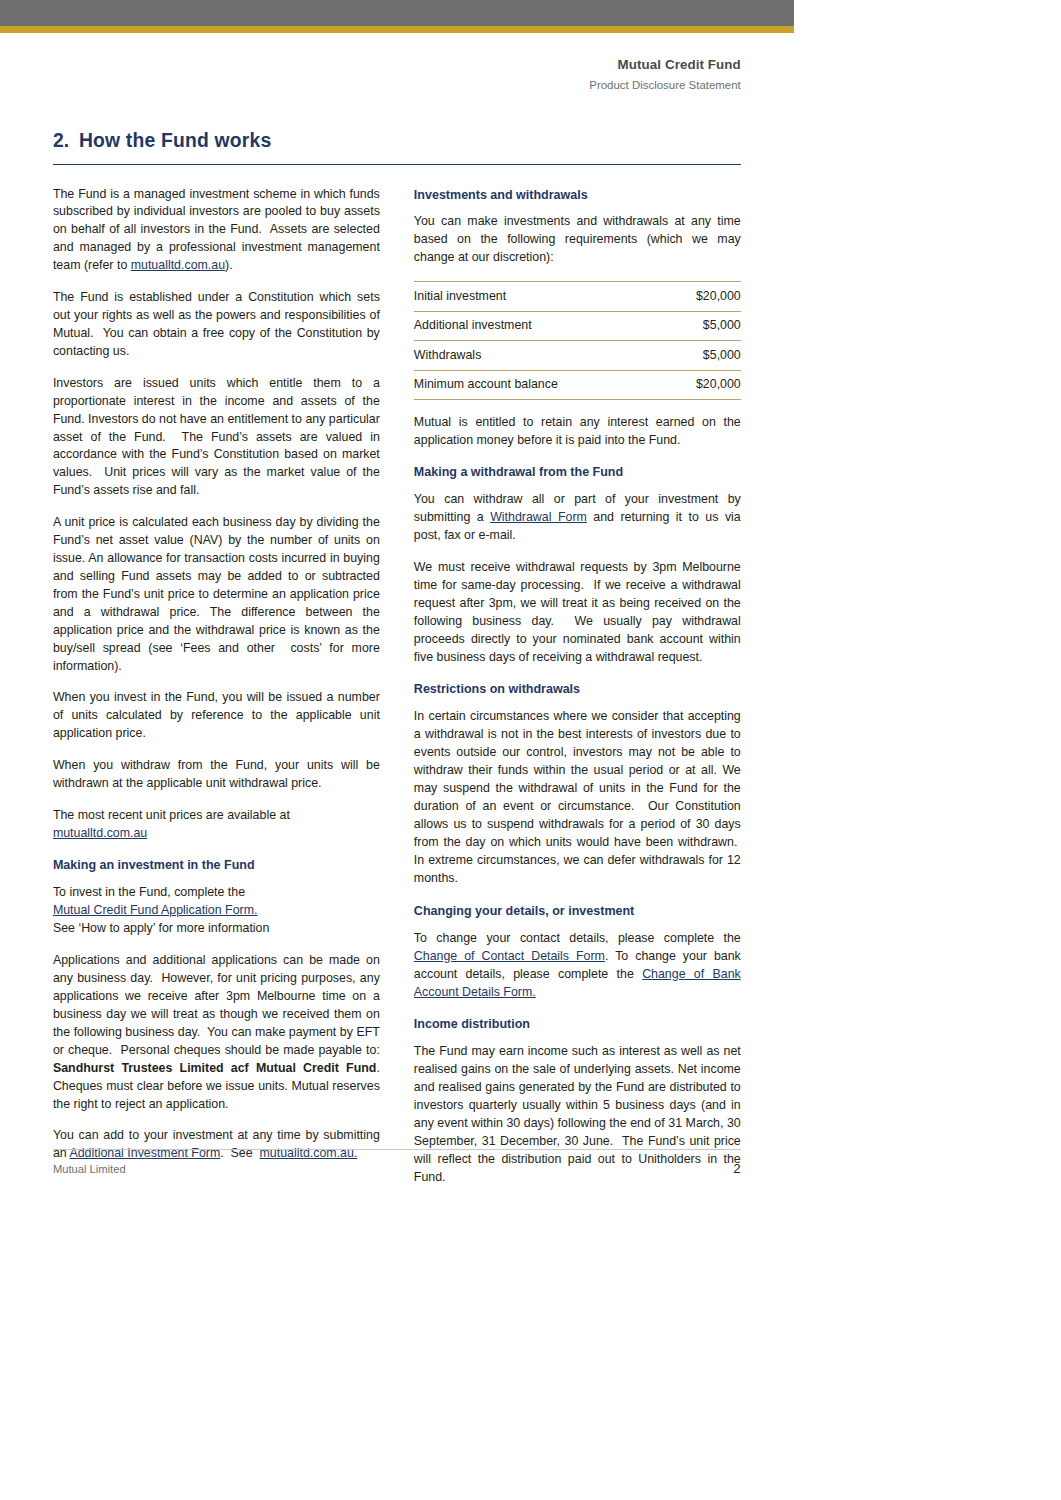Mutual Credit Fund
Product Disclosure Statement
2. How the Fund works
The Fund is a managed investment scheme in which funds subscribed by individual investors are pooled to buy assets on behalf of all investors in the Fund. Assets are selected and managed by a professional investment management team (refer to mutualltd.com.au).
The Fund is established under a Constitution which sets out your rights as well as the powers and responsibilities of Mutual. You can obtain a free copy of the Constitution by contacting us.
Investors are issued units which entitle them to a proportionate interest in the income and assets of the Fund. Investors do not have an entitlement to any particular asset of the Fund. The Fund’s assets are valued in accordance with the Fund’s Constitution based on market values. Unit prices will vary as the market value of the Fund’s assets rise and fall.
A unit price is calculated each business day by dividing the Fund’s net asset value (NAV) by the number of units on issue. An allowance for transaction costs incurred in buying and selling Fund assets may be added to or subtracted from the Fund’s unit price to determine an application price and a withdrawal price. The difference between the application price and the withdrawal price is known as the buy/sell spread (see ‘Fees and other costs’ for more information).
When you invest in the Fund, you will be issued a number of units calculated by reference to the applicable unit application price.
When you withdraw from the Fund, your units will be withdrawn at the applicable unit withdrawal price.
The most recent unit prices are available at mutualltd.com.au
Making an investment in the Fund
To invest in the Fund, complete the
Mutual Credit Fund Application Form.
See ‘How to apply’ for more information
Applications and additional applications can be made on any business day. However, for unit pricing purposes, any applications we receive after 3pm Melbourne time on a business day we will treat as though we received them on the following business day. You can make payment by EFT or cheque. Personal cheques should be made payable to: Sandhurst Trustees Limited acf Mutual Credit Fund. Cheques must clear before we issue units. Mutual reserves the right to reject an application.
You can add to your investment at any time by submitting an Additional Investment Form. See mutualltd.com.au.
Investments and withdrawals
You can make investments and withdrawals at any time based on the following requirements (which we may change at our discretion):
| Initial investment | $20,000 |
| Additional investment | $5,000 |
| Withdrawals | $5,000 |
| Minimum account balance | $20,000 |
Mutual is entitled to retain any interest earned on the application money before it is paid into the Fund.
Making a withdrawal from the Fund
You can withdraw all or part of your investment by submitting a Withdrawal Form and returning it to us via post, fax or e-mail.
We must receive withdrawal requests by 3pm Melbourne time for same-day processing. If we receive a withdrawal request after 3pm, we will treat it as being received on the following business day. We usually pay withdrawal proceeds directly to your nominated bank account within five business days of receiving a withdrawal request.
Restrictions on withdrawals
In certain circumstances where we consider that accepting a withdrawal is not in the best interests of investors due to events outside our control, investors may not be able to withdraw their funds within the usual period or at all. We may suspend the withdrawal of units in the Fund for the duration of an event or circumstance. Our Constitution allows us to suspend withdrawals for a period of 30 days from the day on which units would have been withdrawn. In extreme circumstances, we can defer withdrawals for 12 months.
Changing your details, or investment
To change your contact details, please complete the Change of Contact Details Form. To change your bank account details, please complete the Change of Bank Account Details Form.
Income distribution
The Fund may earn income such as interest as well as net realised gains on the sale of underlying assets. Net income and realised gains generated by the Fund are distributed to investors quarterly usually within 5 business days (and in any event within 30 days) following the end of 31 March, 30 September, 31 December, 30 June. The Fund’s unit price will reflect the distribution paid out to Unitholders in the Fund.
Mutual Limited
2